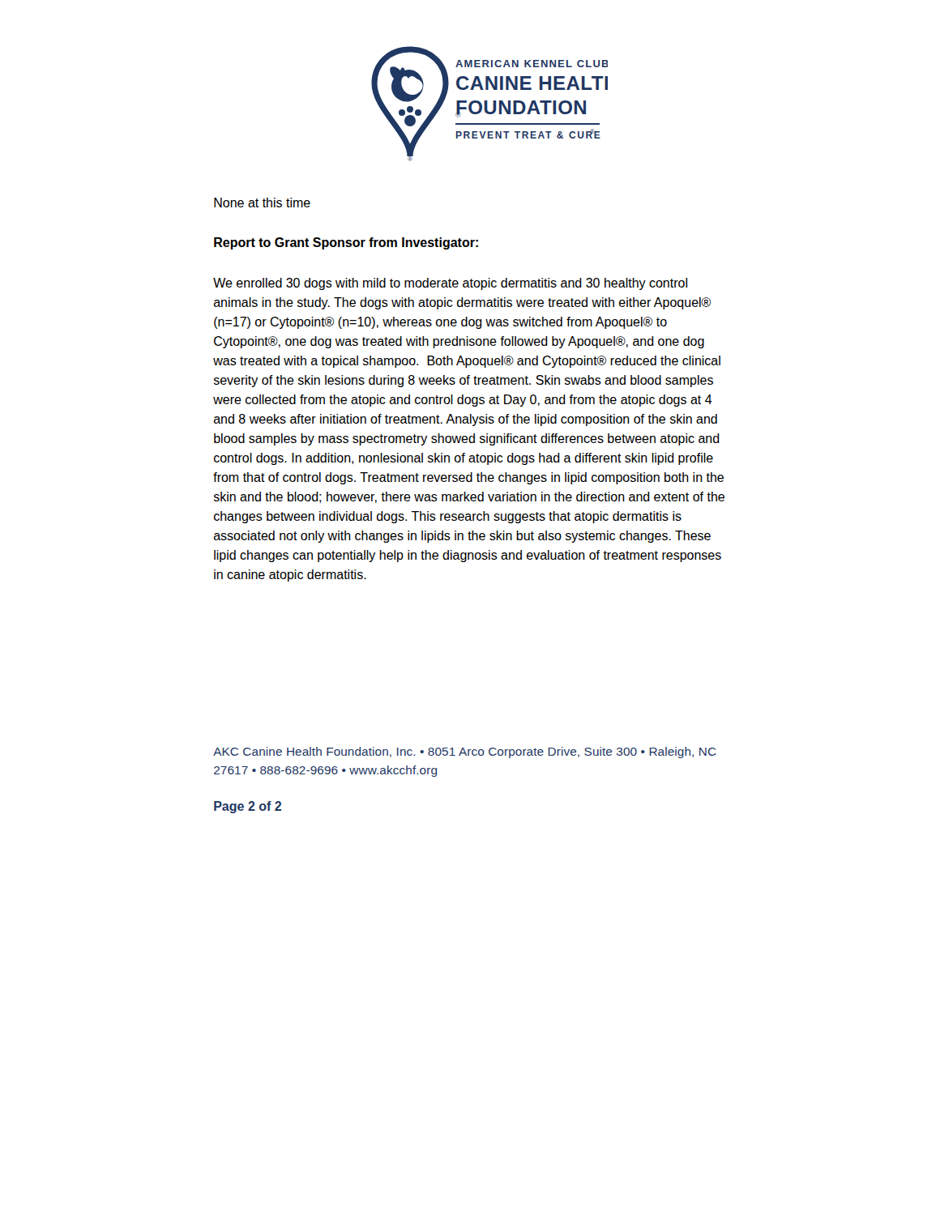AMERICAN KENNEL CLUB CANINE HEALTH FOUNDATION ® PREVENT TREAT & CURE ® ®
None at this time
Report to Grant Sponsor from Investigator:
We enrolled 30 dogs with mild to moderate atopic dermatitis and 30 healthy control animals in the study. The dogs with atopic dermatitis were treated with either Apoquel® (n=17) or Cytopoint® (n=10), whereas one dog was switched from Apoquel® to Cytopoint®, one dog was treated with prednisone followed by Apoquel®, and one dog was treated with a topical shampoo. Both Apoquel® and Cytopoint® reduced the clinical severity of the skin lesions during 8 weeks of treatment. Skin swabs and blood samples were collected from the atopic and control dogs at Day 0, and from the atopic dogs at 4 and 8 weeks after initiation of treatment. Analysis of the lipid composition of the skin and blood samples by mass spectrometry showed significant differences between atopic and control dogs. In addition, nonlesional skin of atopic dogs had a different skin lipid profile from that of control dogs. Treatment reversed the changes in lipid composition both in the skin and the blood; however, there was marked variation in the direction and extent of the changes between individual dogs. This research suggests that atopic dermatitis is associated not only with changes in lipids in the skin but also systemic changes. These lipid changes can potentially help in the diagnosis and evaluation of treatment responses in canine atopic dermatitis.
AKC Canine Health Foundation, Inc. • 8051 Arco Corporate Drive, Suite 300 • Raleigh, NC 27617 • 888-682-9696 • www.akcchf.org
Page 2 of 2